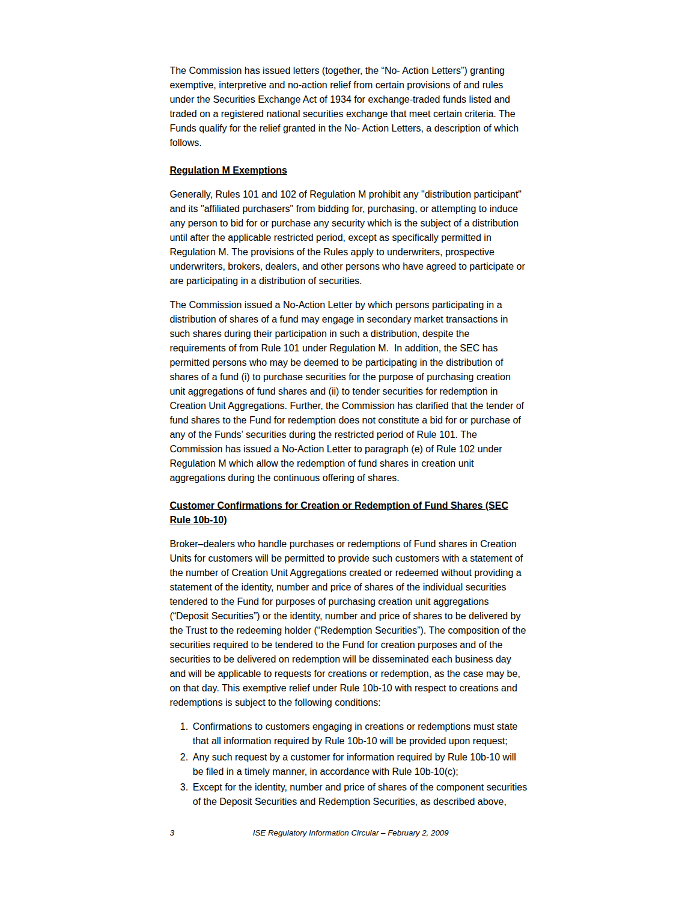The Commission has issued letters (together, the “No- Action Letters”) granting exemptive, interpretive and no-action relief from certain provisions of and rules under the Securities Exchange Act of 1934 for exchange-traded funds listed and traded on a registered national securities exchange that meet certain criteria. The Funds qualify for the relief granted in the No- Action Letters, a description of which follows.
Regulation M Exemptions
Generally, Rules 101 and 102 of Regulation M prohibit any "distribution participant" and its "affiliated purchasers" from bidding for, purchasing, or attempting to induce any person to bid for or purchase any security which is the subject of a distribution until after the applicable restricted period, except as specifically permitted in Regulation M. The provisions of the Rules apply to underwriters, prospective underwriters, brokers, dealers, and other persons who have agreed to participate or are participating in a distribution of securities.
The Commission issued a No-Action Letter by which persons participating in a distribution of shares of a fund may engage in secondary market transactions in such shares during their participation in such a distribution, despite the requirements of from Rule 101 under Regulation M. In addition, the SEC has permitted persons who may be deemed to be participating in the distribution of shares of a fund (i) to purchase securities for the purpose of purchasing creation unit aggregations of fund shares and (ii) to tender securities for redemption in Creation Unit Aggregations. Further, the Commission has clarified that the tender of fund shares to the Fund for redemption does not constitute a bid for or purchase of any of the Funds’ securities during the restricted period of Rule 101. The Commission has issued a No-Action Letter to paragraph (e) of Rule 102 under Regulation M which allow the redemption of fund shares in creation unit aggregations during the continuous offering of shares.
Customer Confirmations for Creation or Redemption of Fund Shares (SEC Rule 10b-10)
Broker–dealers who handle purchases or redemptions of Fund shares in Creation Units for customers will be permitted to provide such customers with a statement of the number of Creation Unit Aggregations created or redeemed without providing a statement of the identity, number and price of shares of the individual securities tendered to the Fund for purposes of purchasing creation unit aggregations (“Deposit Securities”) or the identity, number and price of shares to be delivered by the Trust to the redeeming holder (“Redemption Securities”). The composition of the securities required to be tendered to the Fund for creation purposes and of the securities to be delivered on redemption will be disseminated each business day and will be applicable to requests for creations or redemption, as the case may be, on that day. This exemptive relief under Rule 10b-10 with respect to creations and redemptions is subject to the following conditions:
Confirmations to customers engaging in creations or redemptions must state that all information required by Rule 10b-10 will be provided upon request;
Any such request by a customer for information required by Rule 10b-10 will be filed in a timely manner, in accordance with Rule 10b-10(c);
Except for the identity, number and price of shares of the component securities of the Deposit Securities and Redemption Securities, as described above,
3
ISE Regulatory Information Circular – February 2, 2009